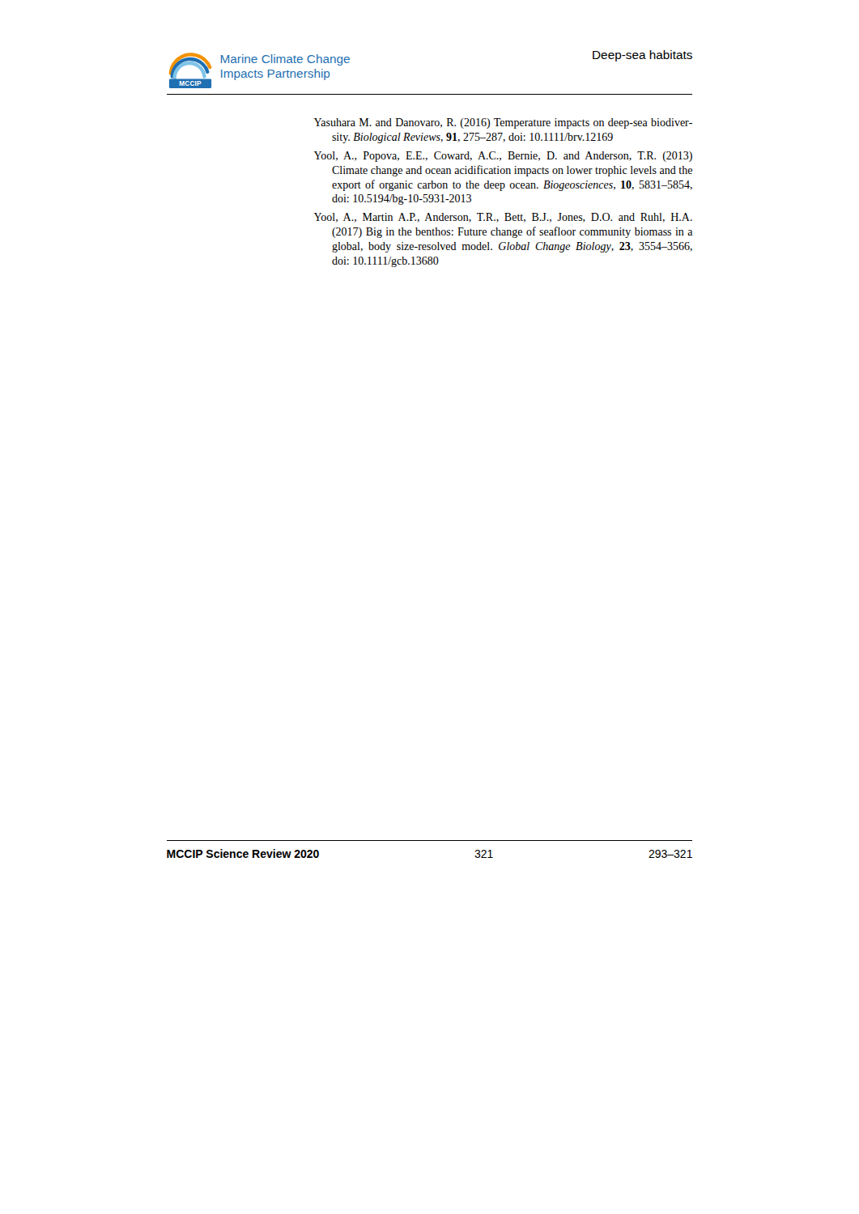MCCIP
Marine Climate Change Impacts Partnership
Deep-sea habitats
Yasuhara M. and Danovaro, R. (2016) Temperature impacts on deep-sea biodiversity. Biological Reviews, 91, 275–287, doi: 10.1111/brv.12169
Yool, A., Popova, E.E., Coward, A.C., Bernie, D. and Anderson, T.R. (2013) Climate change and ocean acidification impacts on lower trophic levels and the export of organic carbon to the deep ocean. Biogeosciences, 10, 5831–5854, doi: 10.5194/bg-10-5931-2013
Yool, A., Martin A.P., Anderson, T.R., Bett, B.J., Jones, D.O. and Ruhl, H.A. (2017) Big in the benthos: Future change of seafloor community biomass in a global, body size-resolved model. Global Change Biology, 23, 3554–3566, doi: 10.1111/gcb.13680
MCCIP Science Review 2020
321
293–321